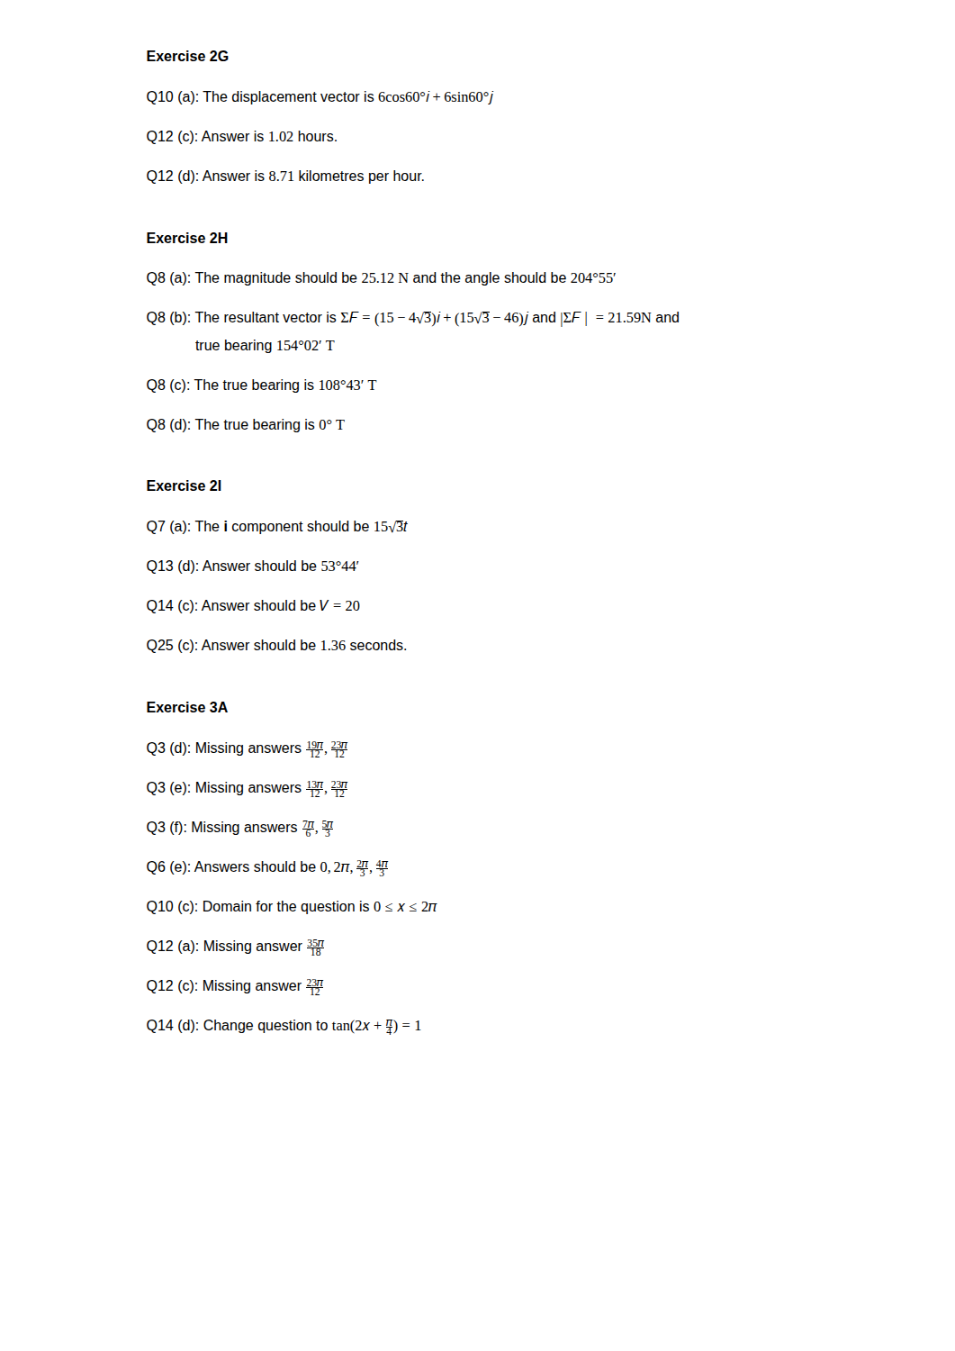Exercise 2G
Q10 (a): The displacement vector is 6⁡cos⁡60°⁡i + 6⁡sin⁡60°⁡j
Q12 (c): Answer is 1.02 hours.
Q12 (d): Answer is 8.71 kilometres per hour.
Exercise 2H
Q8 (a): The magnitude should be 25.12 N and the angle should be 204°55′
Q8 (b): The resultant vector is ΣF= (15−43)i + (153−46)j and |ΣF|=21.59N and true bearing 154°02′ T
Q8 (c): The true bearing is 108°43′ T
Q8 (d): The true bearing is 0° T
Exercise 2I
Q7 (a): The i component should be 153t
Q13 (d): Answer should be 53°44′
Q14 (c): Answer should be V=20
Q25 (c): Answer should be 1.36 seconds.
Exercise 3A
Q3 (d): Missing answers 19π12 , 23π12
Q3 (e): Missing answers 13π12 , 23π12
Q3 (f): Missing answers 7π6 , 5π3
Q6 (e): Answers should be 0, 2π, 2π3, 4π3
Q10 (c): Domain for the question is 0≤x≤2π
Q12 (a): Missing answer 35π18
Q12 (c): Missing answer 23π12
Q14 (d): Change question to tan⁡ (2x+π4) =1